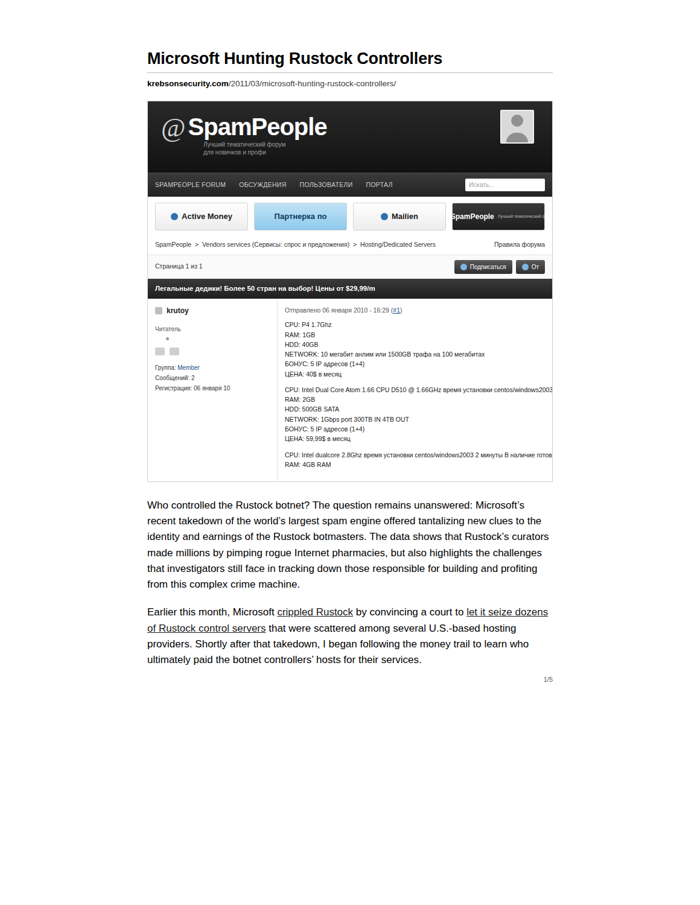Microsoft Hunting Rustock Controllers
krebsonsecurity.com/2011/03/microsoft-hunting-rustock-controllers/
@ Spam People
Лучший тематический форум
для новичков и профи
SPAMPEOPLE FORUM ОБСУЖДЕНИЯ ПОЛЬЗОВАТЕЛИ ПОРТАЛ Искать...
Active Money
Партнерка по
Mailien
@ SpamPeopleЛучший тематический форум
SpamPeople > Vendors services (Сервисы: спрос и предложения) > Hosting/Dedicated Servers Правила форума
Страница 1 из 1
Подписаться
От
Легальные дедики! Более 50 стран на выбор! Цены от $29,99/m
krutoy
Читатель
Группа: Member
Сообщений: 2
Регистрация: 06 января 10
Отправлено 06 января 2010 - 16:29 (#1)
CPU: P4 1.7Ghz
RAM: 1GB
HDD: 40GB
NETWORK: 10 мегабит анлим или 1500GB трафа на 100 мегабитах
БОНУС: 5 IP адресов (1+4)
ЦЕНА: 40$ в месяц
CPU: Intel Dual Core Atom 1.66 CPU D510 @ 1.66GHz время установки centos/windows2003 2 минуты В налич
RAM: 2GB
HDD: 500GB SATA
NETWORK: 1Gbps port 300TB IN 4TB OUT
БОНУС: 5 IP адресов (1+4)
ЦЕНА: 59,99$ в месяц
CPU: Intel dualcore 2.8Ghz время установки centos/windows2003 2 минуты В наличие готовые 50 штук
RAM: 4GB RAM
Who controlled the Rustock botnet? The question remains unanswered: Microsoft’s recent takedown of the world’s largest spam engine offered tantalizing new clues to the identity and earnings of the Rustock botmasters. The data shows that Rustock’s curators made millions by pimping rogue Internet pharmacies, but also highlights the challenges that investigators still face in tracking down those responsible for building and profiting from this complex crime machine.
Earlier this month, Microsoft crippled Rustock by convincing a court to let it seize dozens of Rustock control servers that were scattered among several U.S.-based hosting providers. Shortly after that takedown, I began following the money trail to learn who ultimately paid the botnet controllers’ hosts for their services.
1/5